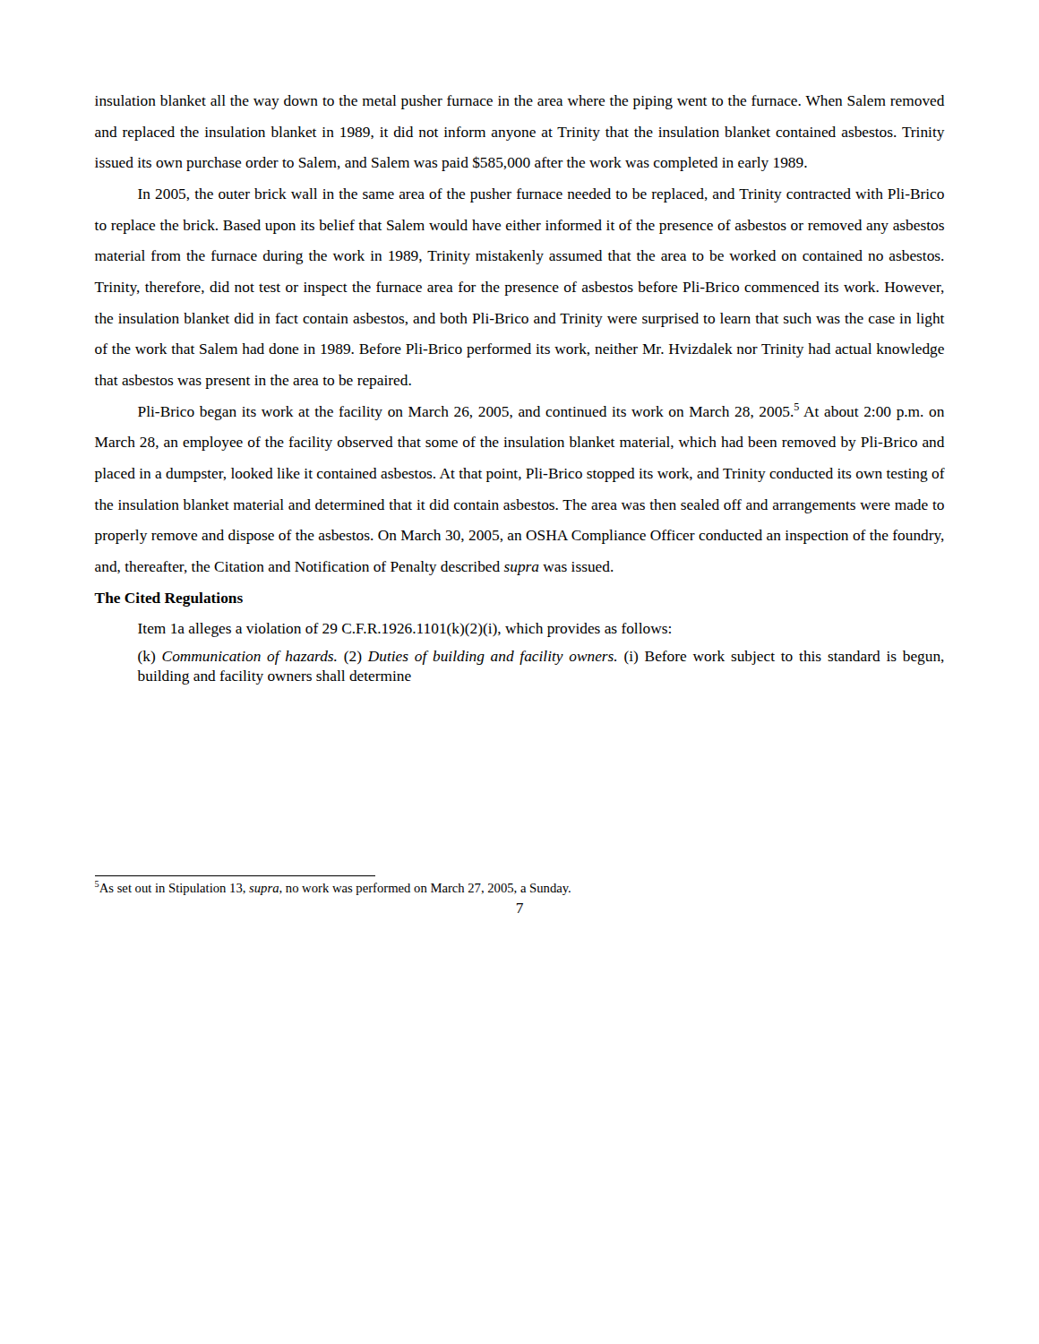insulation blanket all the way down to the metal pusher furnace in the area where the piping went to the furnace. When Salem removed and replaced the insulation blanket in 1989, it did not inform anyone at Trinity that the insulation blanket contained asbestos. Trinity issued its own purchase order to Salem, and Salem was paid $585,000 after the work was completed in early 1989.
In 2005, the outer brick wall in the same area of the pusher furnace needed to be replaced, and Trinity contracted with Pli-Brico to replace the brick. Based upon its belief that Salem would have either informed it of the presence of asbestos or removed any asbestos material from the furnace during the work in 1989, Trinity mistakenly assumed that the area to be worked on contained no asbestos. Trinity, therefore, did not test or inspect the furnace area for the presence of asbestos before Pli-Brico commenced its work. However, the insulation blanket did in fact contain asbestos, and both Pli-Brico and Trinity were surprised to learn that such was the case in light of the work that Salem had done in 1989. Before Pli-Brico performed its work, neither Mr. Hvizdalek nor Trinity had actual knowledge that asbestos was present in the area to be repaired.
Pli-Brico began its work at the facility on March 26, 2005, and continued its work on March 28, 2005.5 At about 2:00 p.m. on March 28, an employee of the facility observed that some of the insulation blanket material, which had been removed by Pli-Brico and placed in a dumpster, looked like it contained asbestos. At that point, Pli-Brico stopped its work, and Trinity conducted its own testing of the insulation blanket material and determined that it did contain asbestos. The area was then sealed off and arrangements were made to properly remove and dispose of the asbestos. On March 30, 2005, an OSHA Compliance Officer conducted an inspection of the foundry, and, thereafter, the Citation and Notification of Penalty described supra was issued.
The Cited Regulations
Item 1a alleges a violation of 29 C.F.R.1926.1101(k)(2)(i), which provides as follows:
(k) Communication of hazards. (2) Duties of building and facility owners. (i) Before work subject to this standard is begun, building and facility owners shall determine
5As set out in Stipulation 13, supra, no work was performed on March 27, 2005, a Sunday.
7